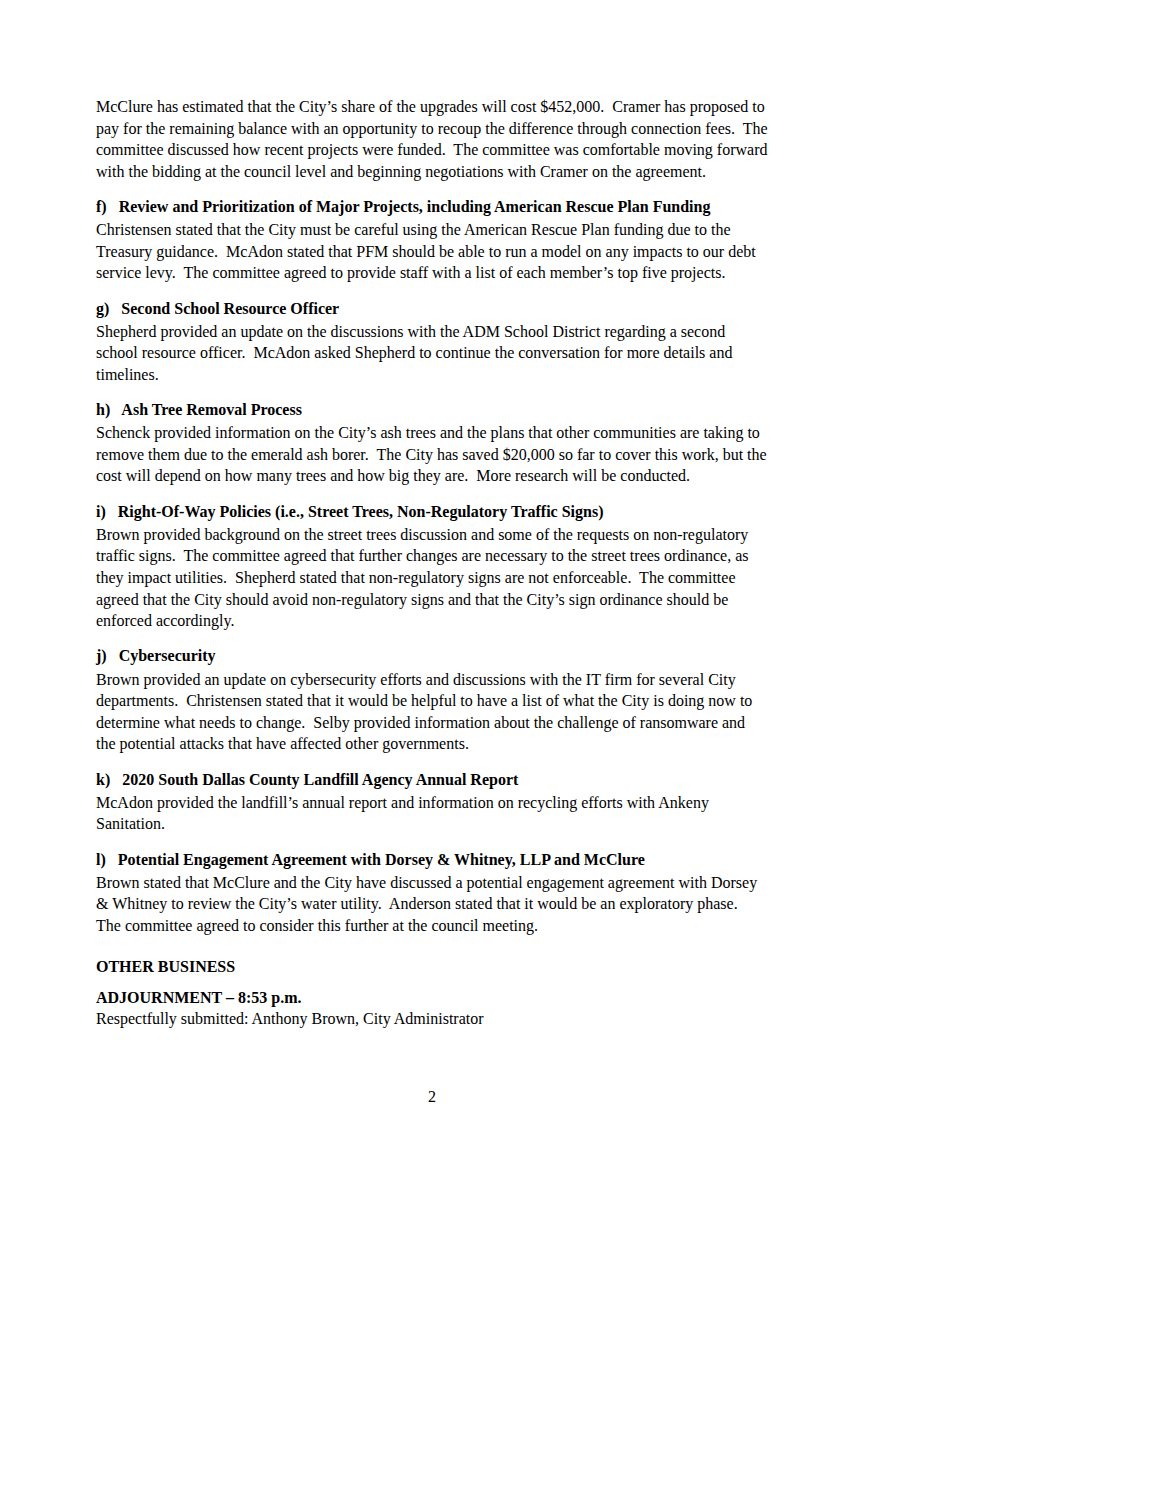McClure has estimated that the City’s share of the upgrades will cost $452,000. Cramer has proposed to pay for the remaining balance with an opportunity to recoup the difference through connection fees. The committee discussed how recent projects were funded. The committee was comfortable moving forward with the bidding at the council level and beginning negotiations with Cramer on the agreement.
f) Review and Prioritization of Major Projects, including American Rescue Plan Funding
Christensen stated that the City must be careful using the American Rescue Plan funding due to the Treasury guidance. McAdon stated that PFM should be able to run a model on any impacts to our debt service levy. The committee agreed to provide staff with a list of each member’s top five projects.
g) Second School Resource Officer
Shepherd provided an update on the discussions with the ADM School District regarding a second school resource officer. McAdon asked Shepherd to continue the conversation for more details and timelines.
h) Ash Tree Removal Process
Schenck provided information on the City’s ash trees and the plans that other communities are taking to remove them due to the emerald ash borer. The City has saved $20,000 so far to cover this work, but the cost will depend on how many trees and how big they are. More research will be conducted.
i) Right-Of-Way Policies (i.e., Street Trees, Non-Regulatory Traffic Signs)
Brown provided background on the street trees discussion and some of the requests on non-regulatory traffic signs. The committee agreed that further changes are necessary to the street trees ordinance, as they impact utilities. Shepherd stated that non-regulatory signs are not enforceable. The committee agreed that the City should avoid non-regulatory signs and that the City’s sign ordinance should be enforced accordingly.
j) Cybersecurity
Brown provided an update on cybersecurity efforts and discussions with the IT firm for several City departments. Christensen stated that it would be helpful to have a list of what the City is doing now to determine what needs to change. Selby provided information about the challenge of ransomware and the potential attacks that have affected other governments.
k) 2020 South Dallas County Landfill Agency Annual Report
McAdon provided the landfill’s annual report and information on recycling efforts with Ankeny Sanitation.
l) Potential Engagement Agreement with Dorsey & Whitney, LLP and McClure
Brown stated that McClure and the City have discussed a potential engagement agreement with Dorsey & Whitney to review the City’s water utility. Anderson stated that it would be an exploratory phase. The committee agreed to consider this further at the council meeting.
OTHER BUSINESS
ADJOURNMENT – 8:53 p.m.
Respectfully submitted: Anthony Brown, City Administrator
2